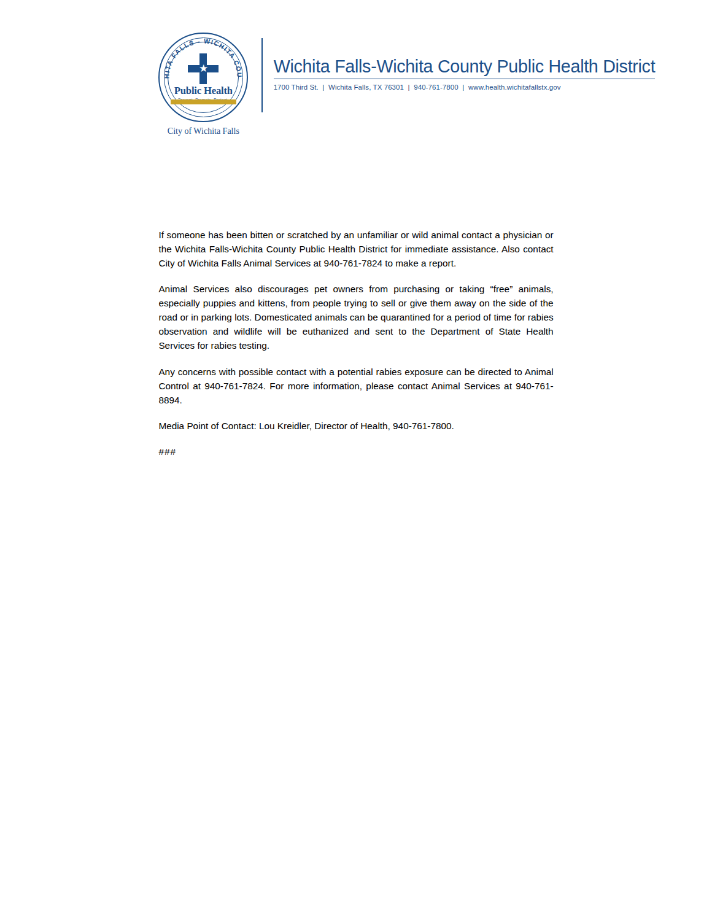WICHITA FALLS - WICHITA COUNTY PUBLIC HEALTH DISTRICT
★
Public Health
Prevent. Promote. Protect.
City of Wichita Falls
Wichita Falls-Wichita County Public Health District
1700 Third St. | Wichita Falls, TX 76301 | 940-761-7800 | www.health.wichitafallstx.gov
If someone has been bitten or scratched by an unfamiliar or wild animal contact a physician or the Wichita Falls-Wichita County Public Health District for immediate assistance. Also contact City of Wichita Falls Animal Services at 940-761-7824 to make a report.
Animal Services also discourages pet owners from purchasing or taking “free” animals, especially puppies and kittens, from people trying to sell or give them away on the side of the road or in parking lots. Domesticated animals can be quarantined for a period of time for rabies observation and wildlife will be euthanized and sent to the Department of State Health Services for rabies testing.
Any concerns with possible contact with a potential rabies exposure can be directed to Animal Control at 940-761-7824. For more information, please contact Animal Services at 940-761-8894.
Media Point of Contact: Lou Kreidler, Director of Health, 940-761-7800.
###